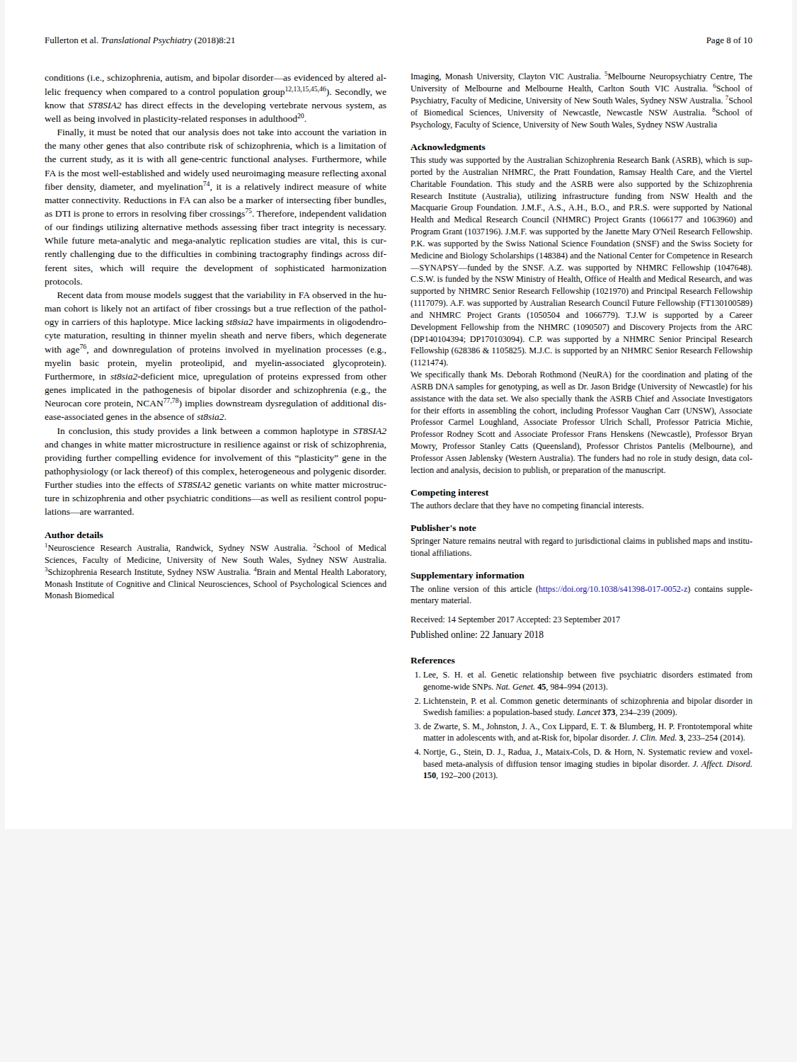Fullerton et al. Translational Psychiatry (2018)8:21
Page 8 of 10
conditions (i.e., schizophrenia, autism, and bipolar disorder—as evidenced by altered allelic frequency when compared to a control population group12,13,15,45,46). Secondly, we know that ST8SIA2 has direct effects in the developing vertebrate nervous system, as well as being involved in plasticity-related responses in adulthood20.
Finally, it must be noted that our analysis does not take into account the variation in the many other genes that also contribute risk of schizophrenia, which is a limitation of the current study, as it is with all gene-centric functional analyses. Furthermore, while FA is the most well-established and widely used neuroimaging measure reflecting axonal fiber density, diameter, and myelination74, it is a relatively indirect measure of white matter connectivity. Reductions in FA can also be a marker of intersecting fiber bundles, as DTI is prone to errors in resolving fiber crossings75. Therefore, independent validation of our findings utilizing alternative methods assessing fiber tract integrity is necessary. While future meta-analytic and mega-analytic replication studies are vital, this is currently challenging due to the difficulties in combining tractography findings across different sites, which will require the development of sophisticated harmonization protocols.
Recent data from mouse models suggest that the variability in FA observed in the human cohort is likely not an artifact of fiber crossings but a true reflection of the pathology in carriers of this haplotype. Mice lacking st8sia2 have impairments in oligodendrocyte maturation, resulting in thinner myelin sheath and nerve fibers, which degenerate with age76, and downregulation of proteins involved in myelination processes (e.g., myelin basic protein, myelin proteolipid, and myelin-associated glycoprotein). Furthermore, in st8sia2-deficient mice, upregulation of proteins expressed from other genes implicated in the pathogenesis of bipolar disorder and schizophrenia (e.g., the Neurocan core protein, NCAN77,78) implies downstream dysregulation of additional disease-associated genes in the absence of st8sia2.
In conclusion, this study provides a link between a common haplotype in ST8SIA2 and changes in white matter microstructure in resilience against or risk of schizophrenia, providing further compelling evidence for involvement of this “plasticity” gene in the pathophysiology (or lack thereof) of this complex, heterogeneous and polygenic disorder. Further studies into the effects of ST8SIA2 genetic variants on white matter microstructure in schizophrenia and other psychiatric conditions—as well as resilient control populations—are warranted.
Author details
1Neuroscience Research Australia, Randwick, Sydney NSW Australia. 2School of Medical Sciences, Faculty of Medicine, University of New South Wales, Sydney NSW Australia. 3Schizophrenia Research Institute, Sydney NSW Australia. 4Brain and Mental Health Laboratory, Monash Institute of Cognitive and Clinical Neurosciences, School of Psychological Sciences and Monash Biomedical
Imaging, Monash University, Clayton VIC Australia. 5Melbourne Neuropsychiatry Centre, The University of Melbourne and Melbourne Health, Carlton South VIC Australia. 6School of Psychiatry, Faculty of Medicine, University of New South Wales, Sydney NSW Australia. 7School of Biomedical Sciences, University of Newcastle, Newcastle NSW Australia. 8School of Psychology, Faculty of Science, University of New South Wales, Sydney NSW Australia
Acknowledgments
This study was supported by the Australian Schizophrenia Research Bank (ASRB), which is supported by the Australian NHMRC, the Pratt Foundation, Ramsay Health Care, and the Viertel Charitable Foundation. This study and the ASRB were also supported by the Schizophrenia Research Institute (Australia), utilizing infrastructure funding from NSW Health and the Macquarie Group Foundation. J.M.F., A.S., A.H., B.O., and P.R.S. were supported by National Health and Medical Research Council (NHMRC) Project Grants (1066177 and 1063960) and Program Grant (1037196). J.M.F. was supported by the Janette Mary O'Neil Research Fellowship. P.K. was supported by the Swiss National Science Foundation (SNSF) and the Swiss Society for Medicine and Biology Scholarships (148384) and the National Center for Competence in Research—SYNAPSY—funded by the SNSF. A.Z. was supported by NHMRC Fellowship (1047648). C.S.W. is funded by the NSW Ministry of Health, Office of Health and Medical Research, and was supported by NHMRC Senior Research Fellowship (1021970) and Principal Research Fellowship (1117079). A.F. was supported by Australian Research Council Future Fellowship (FT130100589) and NHMRC Project Grants (1050504 and 1066779). T.J.W is supported by a Career Development Fellowship from the NHMRC (1090507) and Discovery Projects from the ARC (DP140104394; DP170103094). C.P. was supported by a NHMRC Senior Principal Research Fellowship (628386 & 1105825). M.J.C. is supported by an NHMRC Senior Research Fellowship (1121474).
We specifically thank Ms. Deborah Rothmond (NeuRA) for the coordination and plating of the ASRB DNA samples for genotyping, as well as Dr. Jason Bridge (University of Newcastle) for his assistance with the data set. We also specially thank the ASRB Chief and Associate Investigators for their efforts in assembling the cohort, including Professor Vaughan Carr (UNSW), Associate Professor Carmel Loughland, Associate Professor Ulrich Schall, Professor Patricia Michie, Professor Rodney Scott and Associate Professor Frans Henskens (Newcastle), Professor Bryan Mowry, Professor Stanley Catts (Queensland), Professor Christos Pantelis (Melbourne), and Professor Assen Jablensky (Western Australia). The funders had no role in study design, data collection and analysis, decision to publish, or preparation of the manuscript.
Competing interest
The authors declare that they have no competing financial interests.
Publisher's note
Springer Nature remains neutral with regard to jurisdictional claims in published maps and institutional affiliations.
Supplementary information
The online version of this article (https://doi.org/10.1038/s41398-017-0052-z) contains supplementary material.
Received: 14 September 2017 Accepted: 23 September 2017 Published online: 22 January 2018
References
Lee, S. H. et al. Genetic relationship between five psychiatric disorders estimated from genome-wide SNPs. Nat. Genet. 45, 984–994 (2013).
Lichtenstein, P. et al. Common genetic determinants of schizophrenia and bipolar disorder in Swedish families: a population-based study. Lancet 373, 234–239 (2009).
de Zwarte, S. M., Johnston, J. A., Cox Lippard, E. T. & Blumberg, H. P. Frontotemporal white matter in adolescents with, and at-Risk for, bipolar disorder. J. Clin. Med. 3, 233–254 (2014).
Nortje, G., Stein, D. J., Radua, J., Mataix-Cols, D. & Horn, N. Systematic review and voxel-based meta-analysis of diffusion tensor imaging studies in bipolar disorder. J. Affect. Disord. 150, 192–200 (2013).